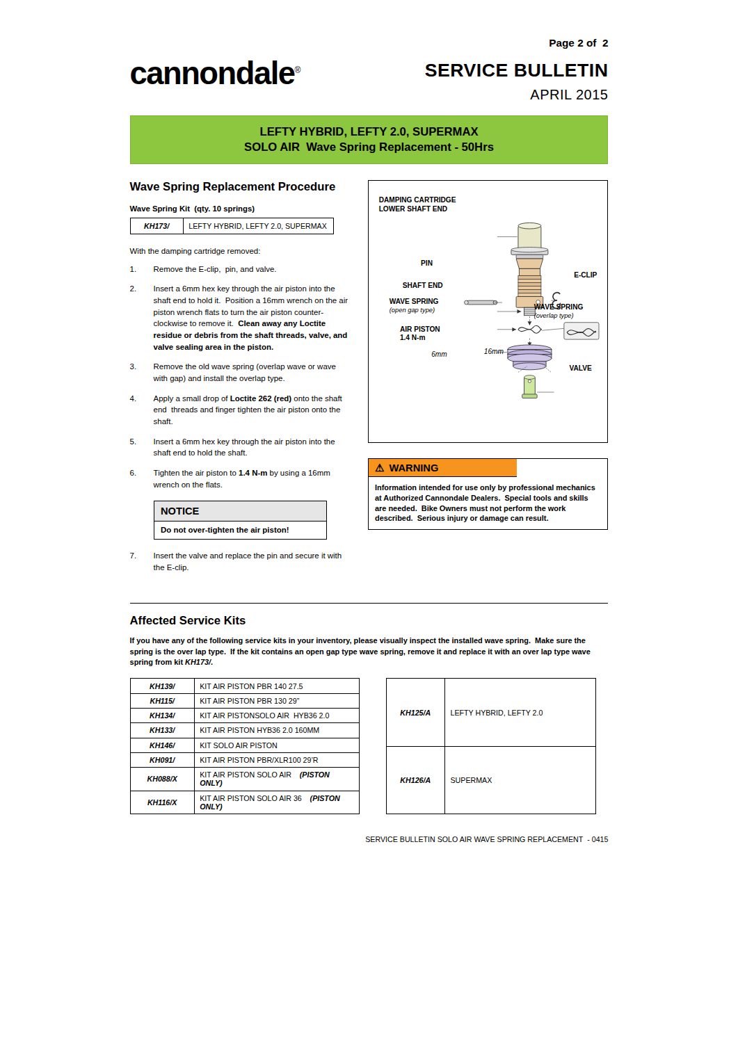Page 2 of 2
cannondale®
SERVICE BULLETIN
APRIL 2015
LEFTY HYBRID, LEFTY 2.0, SUPERMAX
SOLO AIR Wave Spring Replacement - 50Hrs
Wave Spring Replacement Procedure
Wave Spring Kit (qty. 10 springs)
| KH173/ | LEFTY HYBRID, LEFTY 2.0, SUPERMAX |
With the damping cartridge removed:
Remove the E-clip, pin, and valve.
Insert a 6mm hex key through the air piston into the shaft end to hold it. Position a 16mm wrench on the air piston wrench flats to turn the air piston counter-clockwise to remove it. Clean away any Loctite residue or debris from the shaft threads, valve, and valve sealing area in the piston.
Remove the old wave spring (overlap wave or wave with gap) and install the overlap type.
Apply a small drop of Loctite 262 (red) onto the shaft end threads and finger tighten the air piston onto the shaft.
Insert a 6mm hex key through the air piston into the shaft end to hold the shaft.
Tighten the air piston to 1.4 N-m by using a 16mm wrench on the flats.
NOTICE
Do not over-tighten the air piston!
Insert the valve and replace the pin and secure it with the E-clip.
DAMPING CARTRIDGE
LOWER SHAFT END
PIN
E-CLIP
SHAFT END
WAVE SPRING
(open gap type)
WAVE SPRING
(overlap type)
AIR PISTON
1.4 N-m
6mm
16mm
VALVE
⚠ WARNING
Information intended for use only by professional mechanics at Authorized Cannondale Dealers. Special tools and skills are needed. Bike Owners must not perform the work described. Serious injury or damage can result.
Affected Service Kits
If you have any of the following service kits in your inventory, please visually inspect the installed wave spring. Make sure the spring is the over lap type. If the kit contains an open gap type wave spring, remove it and replace it with an over lap type wave spring from kit KH173/.
| KH139/ | KIT AIR PISTON PBR 140 27.5 |
| KH115/ | KIT AIR PISTON PBR 130 29” |
| KH134/ | KIT AIR PISTONSOLO AIR HYB36 2.0 |
| KH133/ | KIT AIR PISTON HYB36 2.0 160MM |
| KH146/ | KIT SOLO AIR PISTON |
| KH091/ | KIT AIR PISTON PBR/XLR100 29’R |
| KH088/X | KIT AIR PISTON SOLO AIR (PISTON ONLY) |
| KH116/X | KIT AIR PISTON SOLO AIR 36 (PISTON ONLY) |
| KH125/A | LEFTY HYBRID, LEFTY 2.0 |
| KH126/A | SUPERMAX |
SERVICE BULLETIN SOLO AIR WAVE SPRING REPLACEMENT - 0415